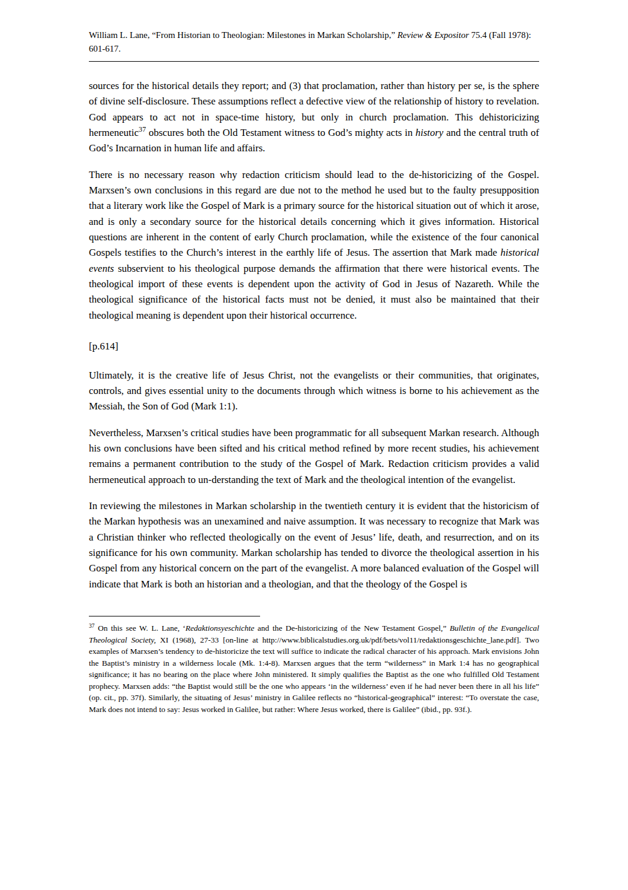William L. Lane, “From Historian to Theologian: Milestones in Markan Scholarship,” Review & Expositor 75.4 (Fall 1978): 601-617.
sources for the historical details they report; and (3) that proclamation, rather than history per se, is the sphere of divine self-disclosure. These assumptions reflect a defective view of the relationship of history to revelation. God appears to act not in space-time history, but only in church proclamation. This dehistoricizing hermeneutic37 obscures both the Old Testament witness to God’s mighty acts in history and the central truth of God’s Incarnation in human life and affairs.
There is no necessary reason why redaction criticism should lead to the de-historicizing of the Gospel. Marxsen’s own conclusions in this regard are due not to the method he used but to the faulty presupposition that a literary work like the Gospel of Mark is a primary source for the historical situation out of which it arose, and is only a secondary source for the historical details concerning which it gives information. Historical questions are inherent in the content of early Church proclamation, while the existence of the four canonical Gospels testifies to the Church’s interest in the earthly life of Jesus. The assertion that Mark made historical events subservient to his theological purpose demands the affirmation that there were historical events. The theological import of these events is dependent upon the activity of God in Jesus of Nazareth. While the theological significance of the historical facts must not be denied, it must also be maintained that their theological meaning is dependent upon their historical occurrence.
[p.614]
Ultimately, it is the creative life of Jesus Christ, not the evangelists or their communities, that originates, controls, and gives essential unity to the documents through which witness is borne to his achievement as the Messiah, the Son of God (Mark 1:1).
Nevertheless, Marxsen’s critical studies have been programmatic for all subsequent Markan research. Although his own conclusions have been sifted and his critical method refined by more recent studies, his achievement remains a permanent contribution to the study of the Gospel of Mark. Redaction criticism provides a valid hermeneutical approach to un-derstanding the text of Mark and the theological intention of the evangelist.
In reviewing the milestones in Markan scholarship in the twentieth century it is evident that the historicism of the Markan hypothesis was an unexamined and naive assumption. It was necessary to recognize that Mark was a Christian thinker who reflected theologically on the event of Jesus’ life, death, and resurrection, and on its significance for his own community. Markan scholarship has tended to divorce the theological assertion in his Gospel from any historical concern on the part of the evangelist. A more balanced evaluation of the Gospel will indicate that Mark is both an historian and a theologian, and that the theology of the Gospel is
37 On this see W. L. Lane, ‘Redaktionsyeschichte and the De-historicizing of the New Testament Gospel,” Bulletin of the Evangelical Theological Society, XI (1968), 27-33 [on-line at http://www.biblicalstudies.org.uk/pdf/bets/vol11/redaktionsgeschichte_lane.pdf]. Two examples of Marxsen’s tendency to de-historicize the text will suffice to indicate the radical character of his approach. Mark envisions John the Baptist’s ministry in a wilderness locale (Mk. 1:4-8). Marxsen argues that the term “wilderness” in Mark 1:4 has no geographical significance; it has no bearing on the place where John ministered. It simply qualifies the Baptist as the one who fulfilled Old Testament prophecy. Marxsen adds: “the Baptist would still be the one who appears ‘in the wilderness’ even if he had never been there in all his life” (op. cit., pp. 37f). Similarly, the situating of Jesus’ ministry in Galilee reflects no “historical-geographical” interest: “To overstate the case, Mark does not intend to say: Jesus worked in Galilee, but rather: Where Jesus worked, there is Galilee” (ibid., pp. 93f.).